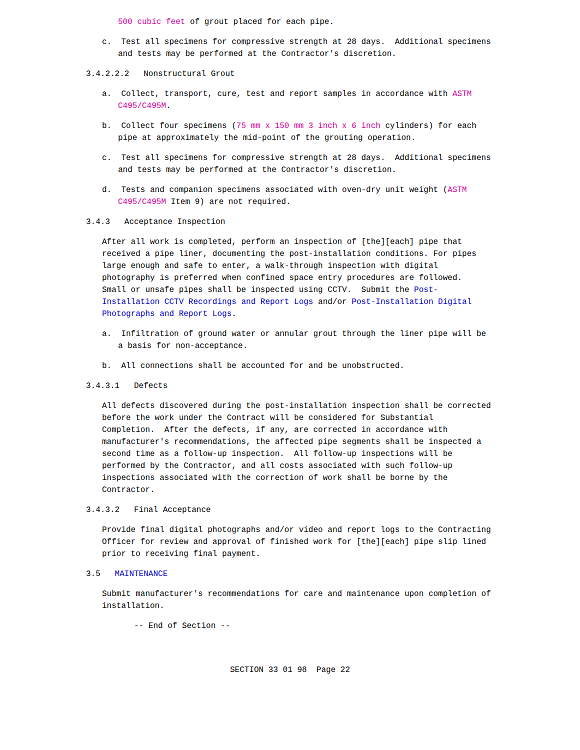500 cubic feet of grout placed for each pipe.
c. Test all specimens for compressive strength at 28 days. Additional specimens and tests may be performed at the Contractor's discretion.
3.4.2.2.2 Nonstructural Grout
a. Collect, transport, cure, test and report samples in accordance with ASTM C495/C495M.
b. Collect four specimens (75 mm x 150 mm 3 inch x 6 inch cylinders) for each pipe at approximately the mid-point of the grouting operation.
c. Test all specimens for compressive strength at 28 days. Additional specimens and tests may be performed at the Contractor's discretion.
d. Tests and companion specimens associated with oven-dry unit weight (ASTM C495/C495M Item 9) are not required.
3.4.3 Acceptance Inspection
After all work is completed, perform an inspection of [the][each] pipe that received a pipe liner, documenting the post-installation conditions. For pipes large enough and safe to enter, a walk-through inspection with digital photography is preferred when confined space entry procedures are followed. Small or unsafe pipes shall be inspected using CCTV. Submit the Post-Installation CCTV Recordings and Report Logs and/or Post-Installation Digital Photographs and Report Logs.
a. Infiltration of ground water or annular grout through the liner pipe will be a basis for non-acceptance.
b. All connections shall be accounted for and be unobstructed.
3.4.3.1 Defects
All defects discovered during the post-installation inspection shall be corrected before the work under the Contract will be considered for Substantial Completion. After the defects, if any, are corrected in accordance with manufacturer's recommendations, the affected pipe segments shall be inspected a second time as a follow-up inspection. All follow-up inspections will be performed by the Contractor, and all costs associated with such follow-up inspections associated with the correction of work shall be borne by the Contractor.
3.4.3.2 Final Acceptance
Provide final digital photographs and/or video and report logs to the Contracting Officer for review and approval of finished work for [the][each] pipe slip lined prior to receiving final payment.
3.5 MAINTENANCE
Submit manufacturer's recommendations for care and maintenance upon completion of installation.
-- End of Section --
SECTION 33 01 98 Page 22